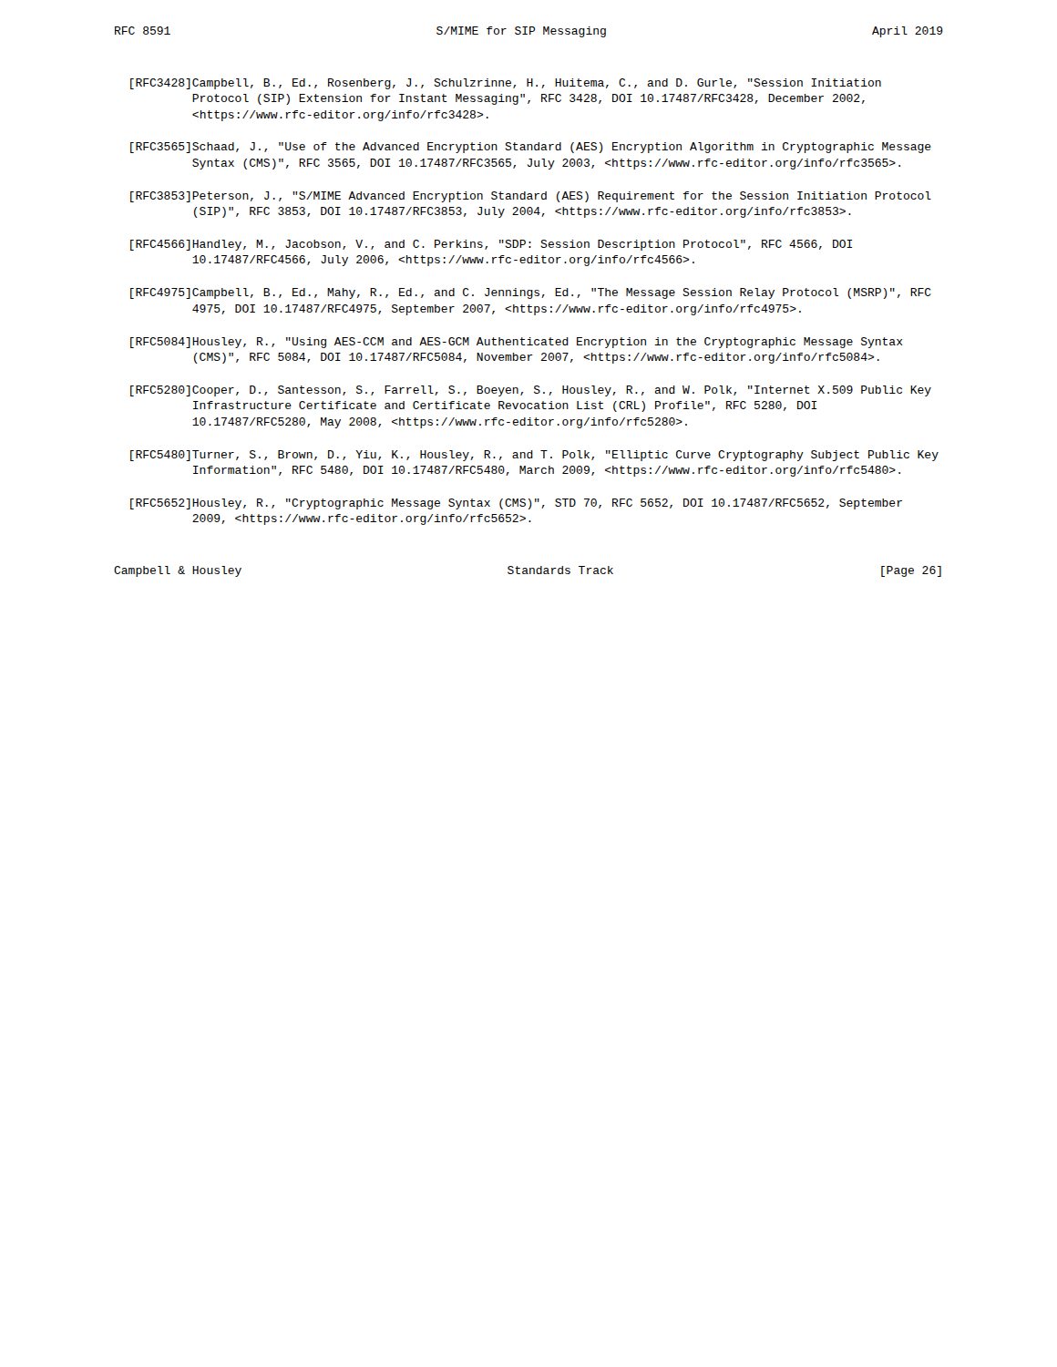RFC 8591 S/MIME for SIP Messaging April 2019
[RFC3428]
Campbell, B., Ed., Rosenberg, J., Schulzrinne, H., Huitema, C., and D. Gurle, "Session Initiation Protocol (SIP) Extension for Instant Messaging", RFC 3428, DOI 10.17487/RFC3428, December 2002, <https://www.rfc-editor.org/info/rfc3428>.
[RFC3565]
Schaad, J., "Use of the Advanced Encryption Standard (AES) Encryption Algorithm in Cryptographic Message Syntax (CMS)", RFC 3565, DOI 10.17487/RFC3565, July 2003, <https://www.rfc-editor.org/info/rfc3565>.
[RFC3853]
Peterson, J., "S/MIME Advanced Encryption Standard (AES) Requirement for the Session Initiation Protocol (SIP)", RFC 3853, DOI 10.17487/RFC3853, July 2004, <https://www.rfc-editor.org/info/rfc3853>.
[RFC4566]
Handley, M., Jacobson, V., and C. Perkins, "SDP: Session Description Protocol", RFC 4566, DOI 10.17487/RFC4566, July 2006, <https://www.rfc-editor.org/info/rfc4566>.
[RFC4975]
Campbell, B., Ed., Mahy, R., Ed., and C. Jennings, Ed., "The Message Session Relay Protocol (MSRP)", RFC 4975, DOI 10.17487/RFC4975, September 2007, <https://www.rfc-editor.org/info/rfc4975>.
[RFC5084]
Housley, R., "Using AES-CCM and AES-GCM Authenticated Encryption in the Cryptographic Message Syntax (CMS)", RFC 5084, DOI 10.17487/RFC5084, November 2007, <https://www.rfc-editor.org/info/rfc5084>.
[RFC5280]
Cooper, D., Santesson, S., Farrell, S., Boeyen, S., Housley, R., and W. Polk, "Internet X.509 Public Key Infrastructure Certificate and Certificate Revocation List (CRL) Profile", RFC 5280, DOI 10.17487/RFC5280, May 2008, <https://www.rfc-editor.org/info/rfc5280>.
[RFC5480]
Turner, S., Brown, D., Yiu, K., Housley, R., and T. Polk, "Elliptic Curve Cryptography Subject Public Key Information", RFC 5480, DOI 10.17487/RFC5480, March 2009, <https://www.rfc-editor.org/info/rfc5480>.
[RFC5652]
Housley, R., "Cryptographic Message Syntax (CMS)", STD 70, RFC 5652, DOI 10.17487/RFC5652, September 2009, <https://www.rfc-editor.org/info/rfc5652>.
Campbell & Housley Standards Track [Page 26]